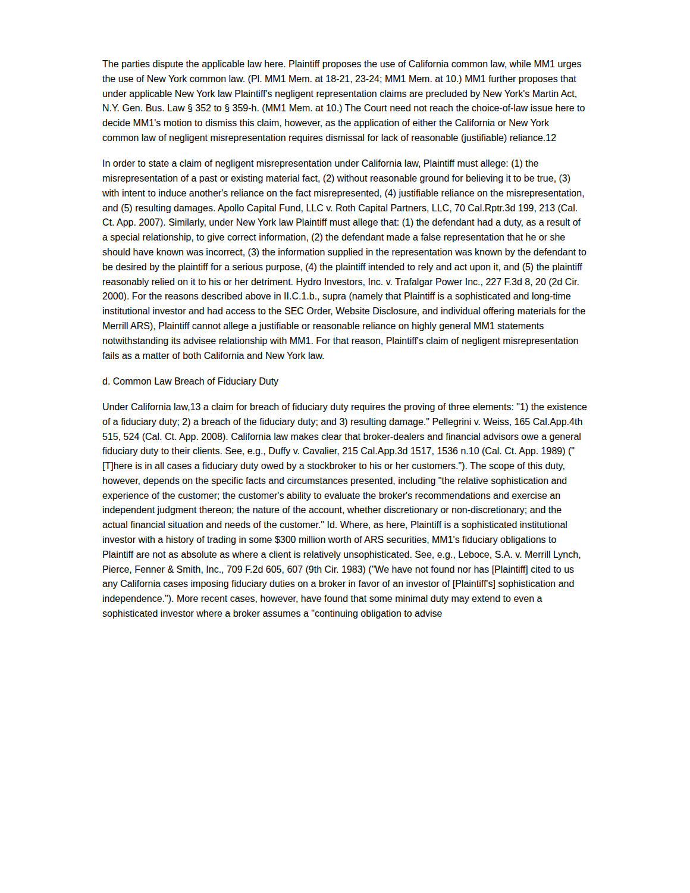The parties dispute the applicable law here. Plaintiff proposes the use of California common law, while MM1 urges the use of New York common law. (Pl. MM1 Mem. at 18-21, 23-24; MM1 Mem. at 10.) MM1 further proposes that under applicable New York law Plaintiff's negligent representation claims are precluded by New York's Martin Act, N.Y. Gen. Bus. Law § 352 to § 359-h. (MM1 Mem. at 10.) The Court need not reach the choice-of-law issue here to decide MM1's motion to dismiss this claim, however, as the application of either the California or New York common law of negligent misrepresentation requires dismissal for lack of reasonable (justifiable) reliance.12
In order to state a claim of negligent misrepresentation under California law, Plaintiff must allege: (1) the misrepresentation of a past or existing material fact, (2) without reasonable ground for believing it to be true, (3) with intent to induce another's reliance on the fact misrepresented, (4) justifiable reliance on the misrepresentation, and (5) resulting damages. Apollo Capital Fund, LLC v. Roth Capital Partners, LLC, 70 Cal.Rptr.3d 199, 213 (Cal. Ct. App. 2007). Similarly, under New York law Plaintiff must allege that: (1) the defendant had a duty, as a result of a special relationship, to give correct information, (2) the defendant made a false representation that he or she should have known was incorrect, (3) the information supplied in the representation was known by the defendant to be desired by the plaintiff for a serious purpose, (4) the plaintiff intended to rely and act upon it, and (5) the plaintiff reasonably relied on it to his or her detriment. Hydro Investors, Inc. v. Trafalgar Power Inc., 227 F.3d 8, 20 (2d Cir. 2000). For the reasons described above in II.C.1.b., supra (namely that Plaintiff is a sophisticated and long-time institutional investor and had access to the SEC Order, Website Disclosure, and individual offering materials for the Merrill ARS), Plaintiff cannot allege a justifiable or reasonable reliance on highly general MM1 statements notwithstanding its advisee relationship with MM1. For that reason, Plaintiff's claim of negligent misrepresentation fails as a matter of both California and New York law.
d. Common Law Breach of Fiduciary Duty
Under California law,13 a claim for breach of fiduciary duty requires the proving of three elements: "1) the existence of a fiduciary duty; 2) a breach of the fiduciary duty; and 3) resulting damage." Pellegrini v. Weiss, 165 Cal.App.4th 515, 524 (Cal. Ct. App. 2008). California law makes clear that broker-dealers and financial advisors owe a general fiduciary duty to their clients. See, e.g., Duffy v. Cavalier, 215 Cal.App.3d 1517, 1536 n.10 (Cal. Ct. App. 1989) ("[T]here is in all cases a fiduciary duty owed by a stockbroker to his or her customers."). The scope of this duty, however, depends on the specific facts and circumstances presented, including "the relative sophistication and experience of the customer; the customer's ability to evaluate the broker's recommendations and exercise an independent judgment thereon; the nature of the account, whether discretionary or non-discretionary; and the actual financial situation and needs of the customer." Id. Where, as here, Plaintiff is a sophisticated institutional investor with a history of trading in some $300 million worth of ARS securities, MM1's fiduciary obligations to Plaintiff are not as absolute as where a client is relatively unsophisticated. See, e.g., Leboce, S.A. v. Merrill Lynch, Pierce, Fenner & Smith, Inc., 709 F.2d 605, 607 (9th Cir. 1983) ("We have not found nor has [Plaintiff] cited to us any California cases imposing fiduciary duties on a broker in favor of an investor of [Plaintiff's] sophistication and independence."). More recent cases, however, have found that some minimal duty may extend to even a sophisticated investor where a broker assumes a "continuing obligation to advise